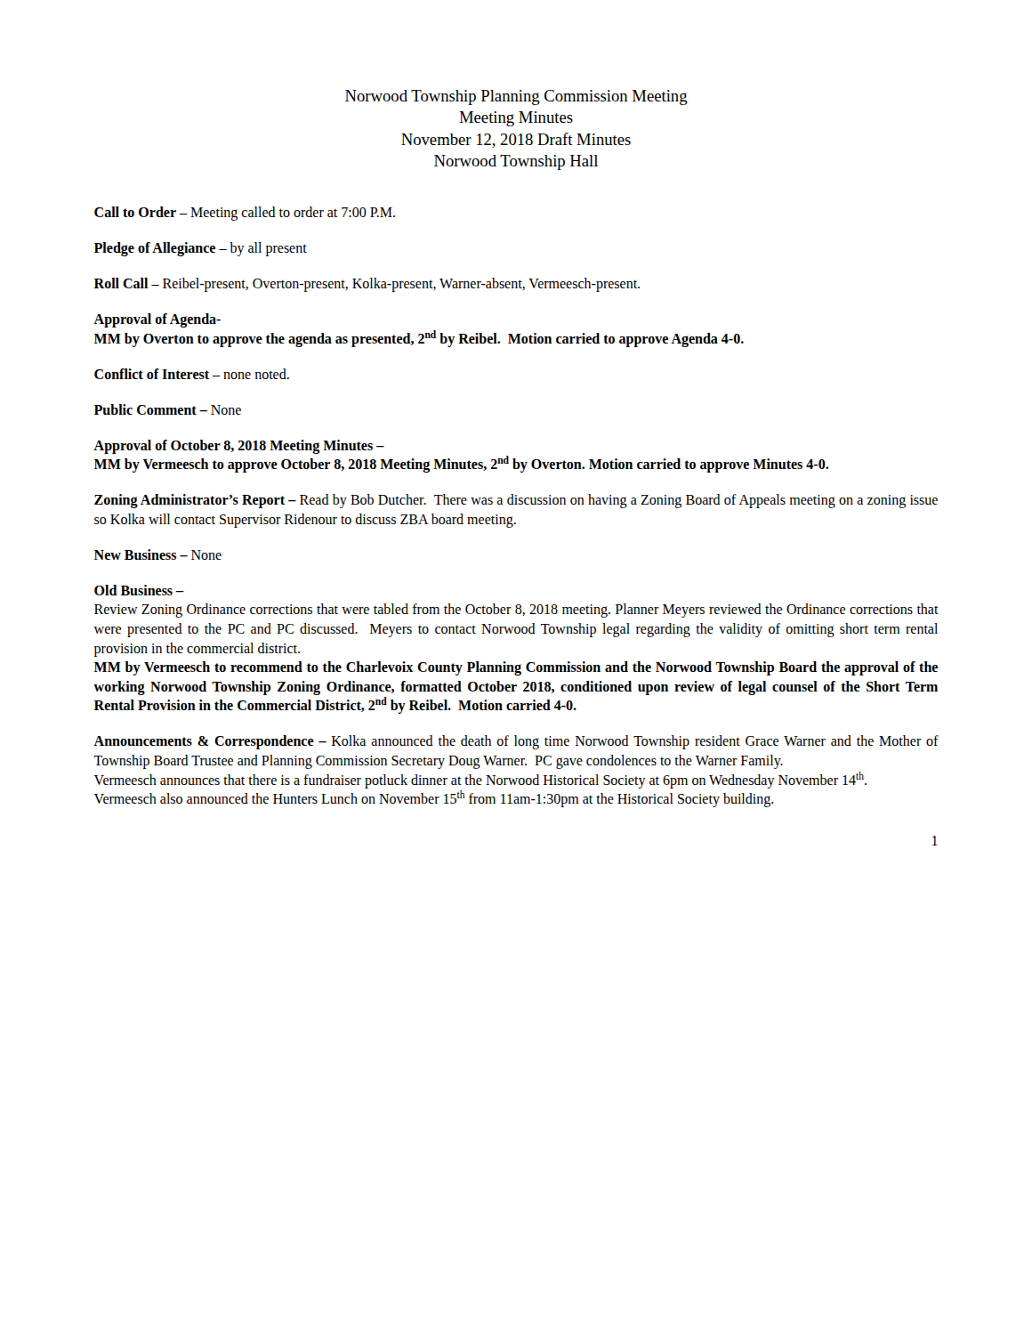Norwood Township Planning Commission Meeting
Meeting Minutes
November 12, 2018 Draft Minutes
Norwood Township Hall
Call to Order – Meeting called to order at 7:00 P.M.
Pledge of Allegiance – by all present
Roll Call – Reibel-present, Overton-present, Kolka-present, Warner-absent, Vermeesch-present.
Approval of Agenda-
MM by Overton to approve the agenda as presented, 2nd by Reibel. Motion carried to approve Agenda 4-0.
Conflict of Interest – none noted.
Public Comment – None
Approval of October 8, 2018 Meeting Minutes –
MM by Vermeesch to approve October 8, 2018 Meeting Minutes, 2nd by Overton. Motion carried to approve Minutes 4-0.
Zoning Administrator’s Report – Read by Bob Dutcher. There was a discussion on having a Zoning Board of Appeals meeting on a zoning issue so Kolka will contact Supervisor Ridenour to discuss ZBA board meeting.
New Business – None
Old Business –
Review Zoning Ordinance corrections that were tabled from the October 8, 2018 meeting. Planner Meyers reviewed the Ordinance corrections that were presented to the PC and PC discussed. Meyers to contact Norwood Township legal regarding the validity of omitting short term rental provision in the commercial district.
MM by Vermeesch to recommend to the Charlevoix County Planning Commission and the Norwood Township Board the approval of the working Norwood Township Zoning Ordinance, formatted October 2018, conditioned upon review of legal counsel of the Short Term Rental Provision in the Commercial District, 2nd by Reibel. Motion carried 4-0.
Announcements & Correspondence – Kolka announced the death of long time Norwood Township resident Grace Warner and the Mother of Township Board Trustee and Planning Commission Secretary Doug Warner. PC gave condolences to the Warner Family.
Vermeesch announces that there is a fundraiser potluck dinner at the Norwood Historical Society at 6pm on Wednesday November 14th.
Vermeesch also announced the Hunters Lunch on November 15th from 11am-1:30pm at the Historical Society building.
1